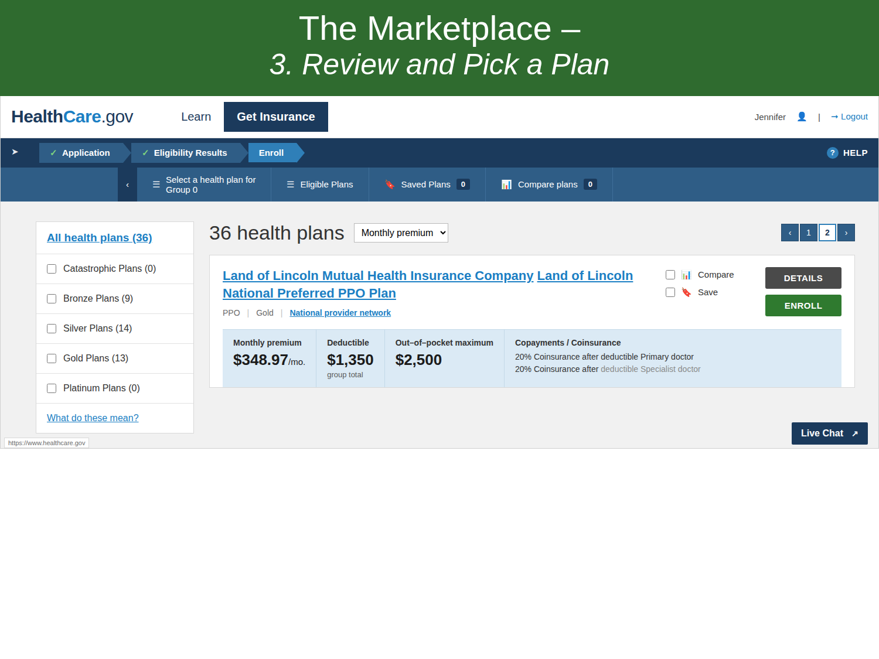The Marketplace –
3. Review and Pick a Plan
HealthCare.gov
Learn Get Insurance
Jennifer 👤 | ➞ Logout
➤
✓Application
✓Eligibility Results
Enroll
? HELP
‹
☰ Select a health plan for
Group 0
☰ Eligible Plans
🔖 Saved Plans 0
📊 Compare plans 0
All health plans (36)
Catastrophic Plans (0)
Bronze Plans (9)
Silver Plans (14)
Gold Plans (13)
Platinum Plans (0)
What do these mean?
36 health plans
Sort by Monthly premium
‹ 1 2 ›
Land of Lincoln Mutual Health Insurance Company Land of Lincoln National Preferred PPO Plan
PPO| Gold| National provider network
📊 Compare 🔖 Save
DETAILS ENROLL
Monthly premium
$348.97/mo.
Deductible
$1,350
group total
Out–of–pocket maximum
$2,500
Copayments / Coinsurance
20% Coinsurance after deductible Primary doctor
20% Coinsurance after deductible Specialist doctor
https://www.healthcare.gov
Live Chat ↗